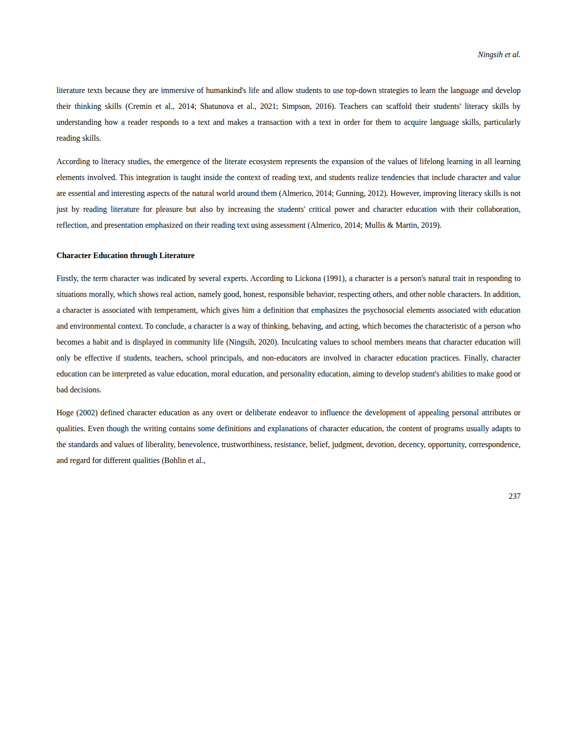Ningsih et al.
literature texts because they are immersive of humankind's life and allow students to use top-down strategies to learn the language and develop their thinking skills (Cremin et al., 2014; Shatunova et al., 2021; Simpson, 2016). Teachers can scaffold their students' literacy skills by understanding how a reader responds to a text and makes a transaction with a text in order for them to acquire language skills, particularly reading skills.
According to literacy studies, the emergence of the literate ecosystem represents the expansion of the values of lifelong learning in all learning elements involved. This integration is taught inside the context of reading text, and students realize tendencies that include character and value are essential and interesting aspects of the natural world around them (Almerico, 2014; Gunning, 2012). However, improving literacy skills is not just by reading literature for pleasure but also by increasing the students' critical power and character education with their collaboration, reflection, and presentation emphasized on their reading text using assessment (Almerico, 2014; Mullis & Martin, 2019).
Character Education through Literature
Firstly, the term character was indicated by several experts. According to Lickona (1991), a character is a person's natural trait in responding to situations morally, which shows real action, namely good, honest, responsible behavior, respecting others, and other noble characters. In addition, a character is associated with temperament, which gives him a definition that emphasizes the psychosocial elements associated with education and environmental context. To conclude, a character is a way of thinking, behaving, and acting, which becomes the characteristic of a person who becomes a habit and is displayed in community life (Ningsih, 2020). Inculcating values to school members means that character education will only be effective if students, teachers, school principals, and non-educators are involved in character education practices. Finally, character education can be interpreted as value education, moral education, and personality education, aiming to develop student's abilities to make good or bad decisions.
Hoge (2002) defined character education as any overt or deliberate endeavor to influence the development of appealing personal attributes or qualities. Even though the writing contains some definitions and explanations of character education, the content of programs usually adapts to the standards and values of liberality, benevolence, trustworthiness, resistance, belief, judgment, devotion, decency, opportunity, correspondence, and regard for different qualities (Bohlin et al.,
237